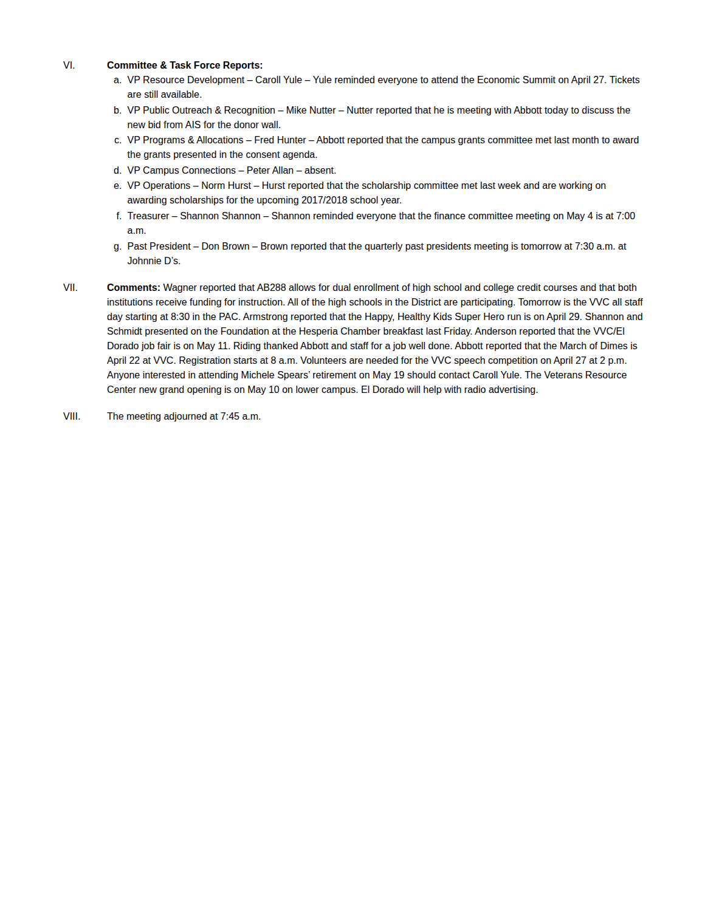VI.
Committee & Task Force Reports:
VP Resource Development – Caroll Yule – Yule reminded everyone to attend the Economic Summit on April 27. Tickets are still available.
VP Public Outreach & Recognition – Mike Nutter – Nutter reported that he is meeting with Abbott today to discuss the new bid from AIS for the donor wall.
VP Programs & Allocations – Fred Hunter – Abbott reported that the campus grants committee met last month to award the grants presented in the consent agenda.
VP Campus Connections – Peter Allan – absent.
VP Operations – Norm Hurst – Hurst reported that the scholarship committee met last week and are working on awarding scholarships for the upcoming 2017/2018 school year.
Treasurer – Shannon Shannon – Shannon reminded everyone that the finance committee meeting on May 4 is at 7:00 a.m.
Past President – Don Brown – Brown reported that the quarterly past presidents meeting is tomorrow at 7:30 a.m. at Johnnie D’s.
VII.
Comments: Wagner reported that AB288 allows for dual enrollment of high school and college credit courses and that both institutions receive funding for instruction. All of the high schools in the District are participating. Tomorrow is the VVC all staff day starting at 8:30 in the PAC. Armstrong reported that the Happy, Healthy Kids Super Hero run is on April 29. Shannon and Schmidt presented on the Foundation at the Hesperia Chamber breakfast last Friday. Anderson reported that the VVC/El Dorado job fair is on May 11. Riding thanked Abbott and staff for a job well done. Abbott reported that the March of Dimes is April 22 at VVC. Registration starts at 8 a.m. Volunteers are needed for the VVC speech competition on April 27 at 2 p.m. Anyone interested in attending Michele Spears’ retirement on May 19 should contact Caroll Yule. The Veterans Resource Center new grand opening is on May 10 on lower campus. El Dorado will help with radio advertising.
VIII.
The meeting adjourned at 7:45 a.m.